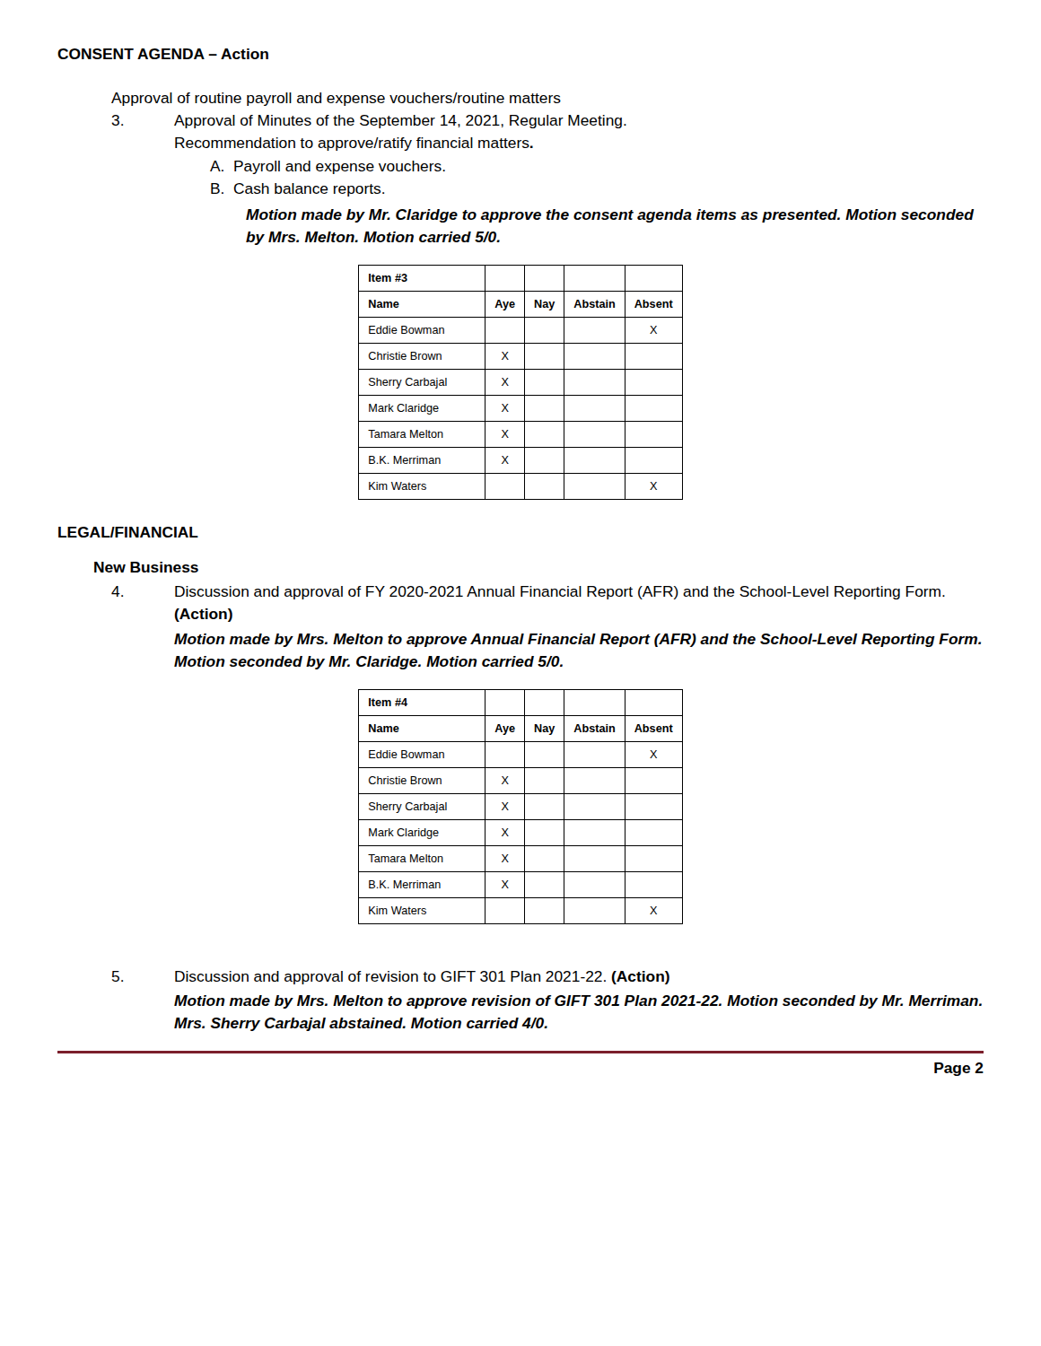CONSENT AGENDA – Action
Approval of routine payroll and expense vouchers/routine matters
3.
Approval of Minutes of the September 14, 2021, Regular Meeting.
Recommendation to approve/ratify financial matters.
A. Payroll and expense vouchers.
B. Cash balance reports.
Motion made by Mr. Claridge to approve the consent agenda items as presented. Motion seconded by Mrs. Melton. Motion carried 5/0.
| Item #3 | | | | |
| Name | Aye | Nay | Abstain | Absent |
| Eddie Bowman | | | | X |
| Christie Brown | X | | | |
| Sherry Carbajal | X | | | |
| Mark Claridge | X | | | |
| Tamara Melton | X | | | |
| B.K. Merriman | X | | | |
| Kim Waters | | | | X |
LEGAL/FINANCIAL
New Business
4.
Discussion and approval of FY 2020-2021 Annual Financial Report (AFR) and the School-Level Reporting Form. (Action)
Motion made by Mrs. Melton to approve Annual Financial Report (AFR) and the School-Level Reporting Form. Motion seconded by Mr. Claridge. Motion carried 5/0.
| Item #4 | | | | |
| Name | Aye | Nay | Abstain | Absent |
| Eddie Bowman | | | | X |
| Christie Brown | X | | | |
| Sherry Carbajal | X | | | |
| Mark Claridge | X | | | |
| Tamara Melton | X | | | |
| B.K. Merriman | X | | | |
| Kim Waters | | | | X |
5.
Discussion and approval of revision to GIFT 301 Plan 2021-22. (Action)
Motion made by Mrs. Melton to approve revision of GIFT 301 Plan 2021-22. Motion seconded by Mr. Merriman. Mrs. Sherry Carbajal abstained. Motion carried 4/0.
Page 2